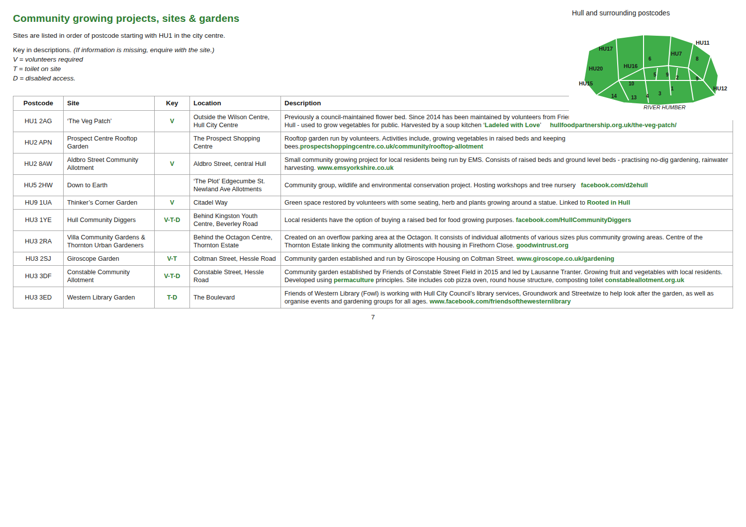Hull and surrounding postcodes
HU17 HU11 HU20 HU16 6 HU7 8 HU15 10 5 9 2 9 HU12 14 13 4 3 1 RIVER HUMBER
Community growing projects, sites & gardens
Sites are listed in order of postcode starting with HU1 in the city centre.
Key in descriptions. (If information is missing, enquire with the site.)
V = volunteers required
T = toilet on site
D = disabled access.
| Postcode | Site | Key | Location | Description |
| --- | --- | --- | --- | --- |
| HU1 2AG | ‘The Veg Patch’ | V | Outside the Wilson Centre, Hull City Centre | Previously a council-maintained flower bed. Since 2014 has been maintained by volunteers from Friends of the Earth, Food4Hull, Transition & Permaculture Hull - used to grow vegetables for public. Harvested by a soup kitchen ‘ Ladeled with Love ’ hullfoodpartnership.org.uk/the-veg-patch/ |
| HU2 APN | Prospect Centre Rooftop Garden | | The Prospect Shopping Centre | Rooftop garden run by volunteers. Activities include, growing vegetables in raised beds and keeping bees. prospectshoppingcentre.co.uk/community/rooftop-allotment |
| HU2 8AW | Aldbro Street Community Allotment | V | Aldbro Street, central Hull | Small community growing project for local residents being run by EMS. Consists of raised beds and ground level beds - practising no-dig gardening, rainwater harvesting. www.emsyorkshire.co.uk |
| HU5 2HW | Down to Earth | | ‘The Plot’ Edgecumbe St. Newland Ave Allotments | Community group, wildlife and environmental conservation project. Hosting workshops and tree nursery facebook.com/d2ehull |
| HU9 1UA | Thinker’s Corner Garden | V | Citadel Way | Green space restored by volunteers with some seating, herb and plants growing around a statue. Linked to Rooted in Hull |
| HU3 1YE | Hull Community Diggers | V-T-D | Behind Kingston Youth Centre, Beverley Road | Local residents have the option of buying a raised bed for food growing purposes. facebook.com/HullCommunityDiggers |
| HU3 2RA | Villa Community Gardens & Thornton Urban Gardeners | | Behind the Octagon Centre, Thornton Estate | Created on an overflow parking area at the Octagon. It consists of individual allotments of various sizes plus community growing areas. Centre of the Thornton Estate linking the community allotments with housing in Firethorn Close. goodwintrust.org |
| HU3 2SJ | Giroscope Garden | V-T | Coltman Street, Hessle Road | Community garden established and run by Giroscope Housing on Coltman Street. www.giroscope.co.uk/gardening |
| HU3 3DF | Constable Community Allotment | V-T-D | Constable Street, Hessle Road | Community garden established by Friends of Constable Street Field in 2015 and led by Lausanne Tranter. Growing fruit and vegetables with local residents. Developed using permaculture principles. Site includes cob pizza oven, round house structure, composting toilet constableallotment.org.uk |
| HU3 3ED | Western Library Garden | T-D | The Boulevard | Friends of Western Library (Fowl) is working with Hull City Council’s library services, Groundwork and Streetwize to help look after the garden, as well as organise events and gardening groups for all ages. www.facebook.com/friendsofthewesternlibrary |
7